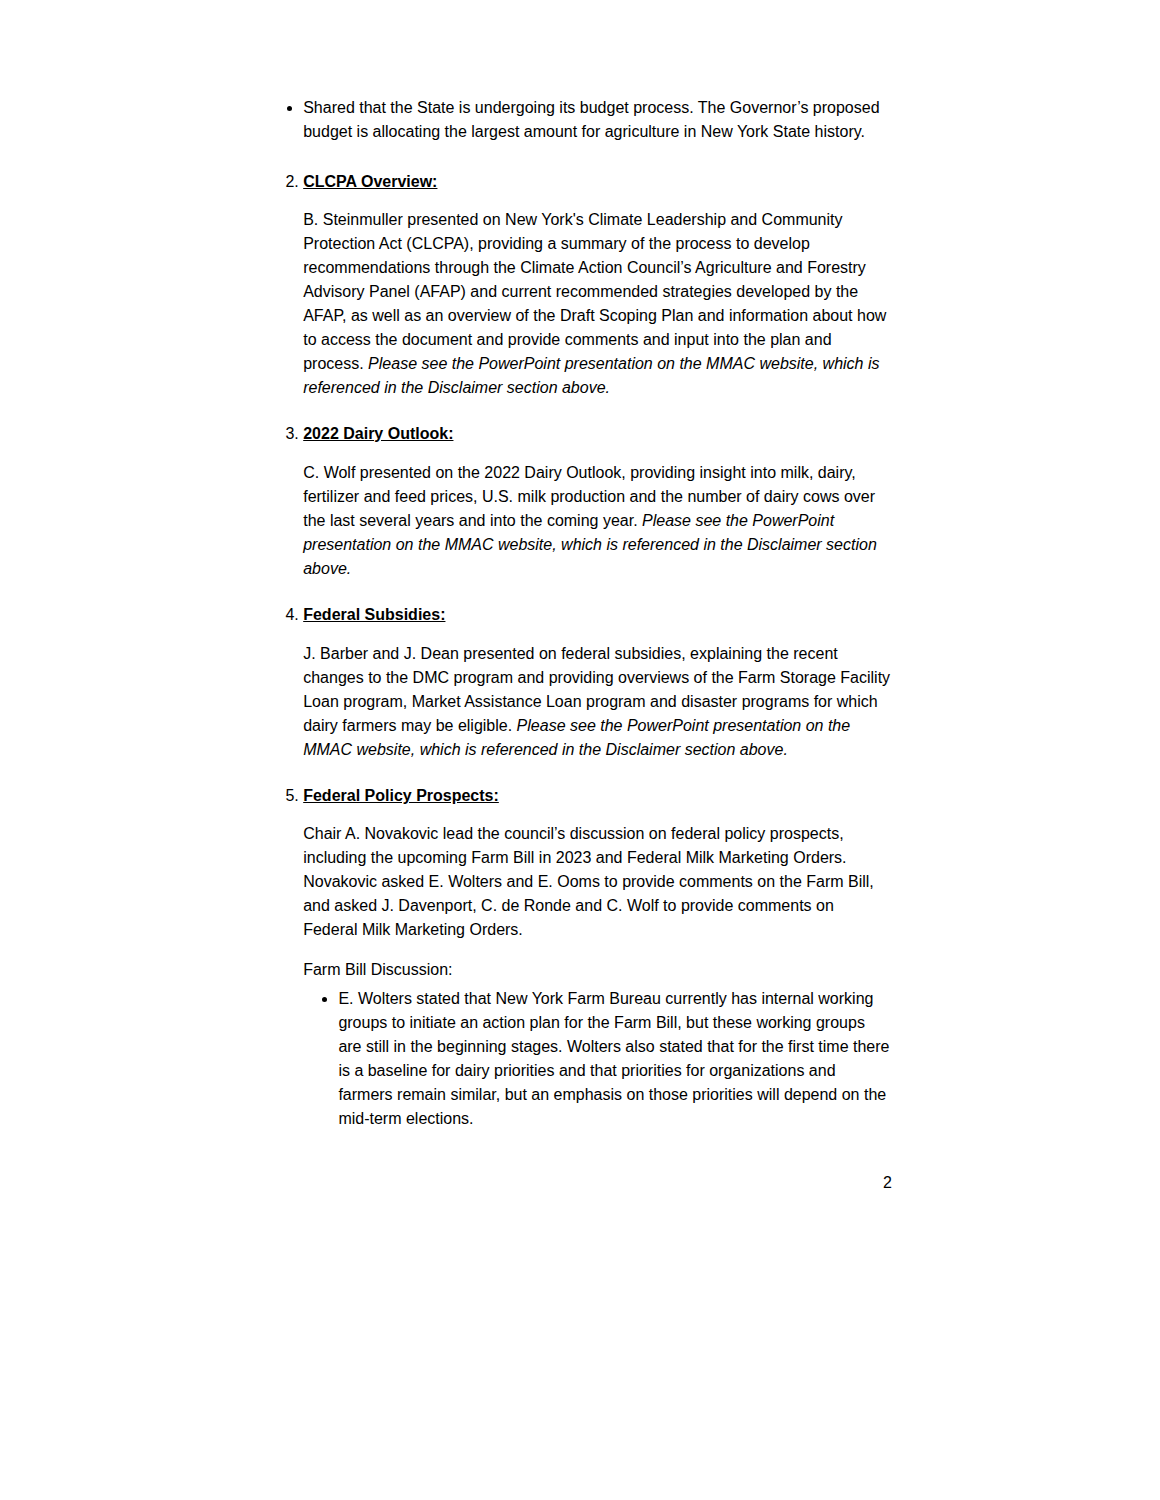Shared that the State is undergoing its budget process. The Governor’s proposed budget is allocating the largest amount for agriculture in New York State history.
CLCPA Overview:
B. Steinmuller presented on New York's Climate Leadership and Community Protection Act (CLCPA), providing a summary of the process to develop recommendations through the Climate Action Council’s Agriculture and Forestry Advisory Panel (AFAP) and current recommended strategies developed by the AFAP, as well as an overview of the Draft Scoping Plan and information about how to access the document and provide comments and input into the plan and process. Please see the PowerPoint presentation on the MMAC website, which is referenced in the Disclaimer section above.
2022 Dairy Outlook:
C. Wolf presented on the 2022 Dairy Outlook, providing insight into milk, dairy, fertilizer and feed prices, U.S. milk production and the number of dairy cows over the last several years and into the coming year. Please see the PowerPoint presentation on the MMAC website, which is referenced in the Disclaimer section above.
Federal Subsidies:
J. Barber and J. Dean presented on federal subsidies, explaining the recent changes to the DMC program and providing overviews of the Farm Storage Facility Loan program, Market Assistance Loan program and disaster programs for which dairy farmers may be eligible. Please see the PowerPoint presentation on the MMAC website, which is referenced in the Disclaimer section above.
Federal Policy Prospects:
Chair A. Novakovic lead the council’s discussion on federal policy prospects, including the upcoming Farm Bill in 2023 and Federal Milk Marketing Orders. Novakovic asked E. Wolters and E. Ooms to provide comments on the Farm Bill, and asked J. Davenport, C. de Ronde and C. Wolf to provide comments on Federal Milk Marketing Orders.
Farm Bill Discussion:
E. Wolters stated that New York Farm Bureau currently has internal working groups to initiate an action plan for the Farm Bill, but these working groups are still in the beginning stages. Wolters also stated that for the first time there is a baseline for dairy priorities and that priorities for organizations and farmers remain similar, but an emphasis on those priorities will depend on the mid-term elections.
2